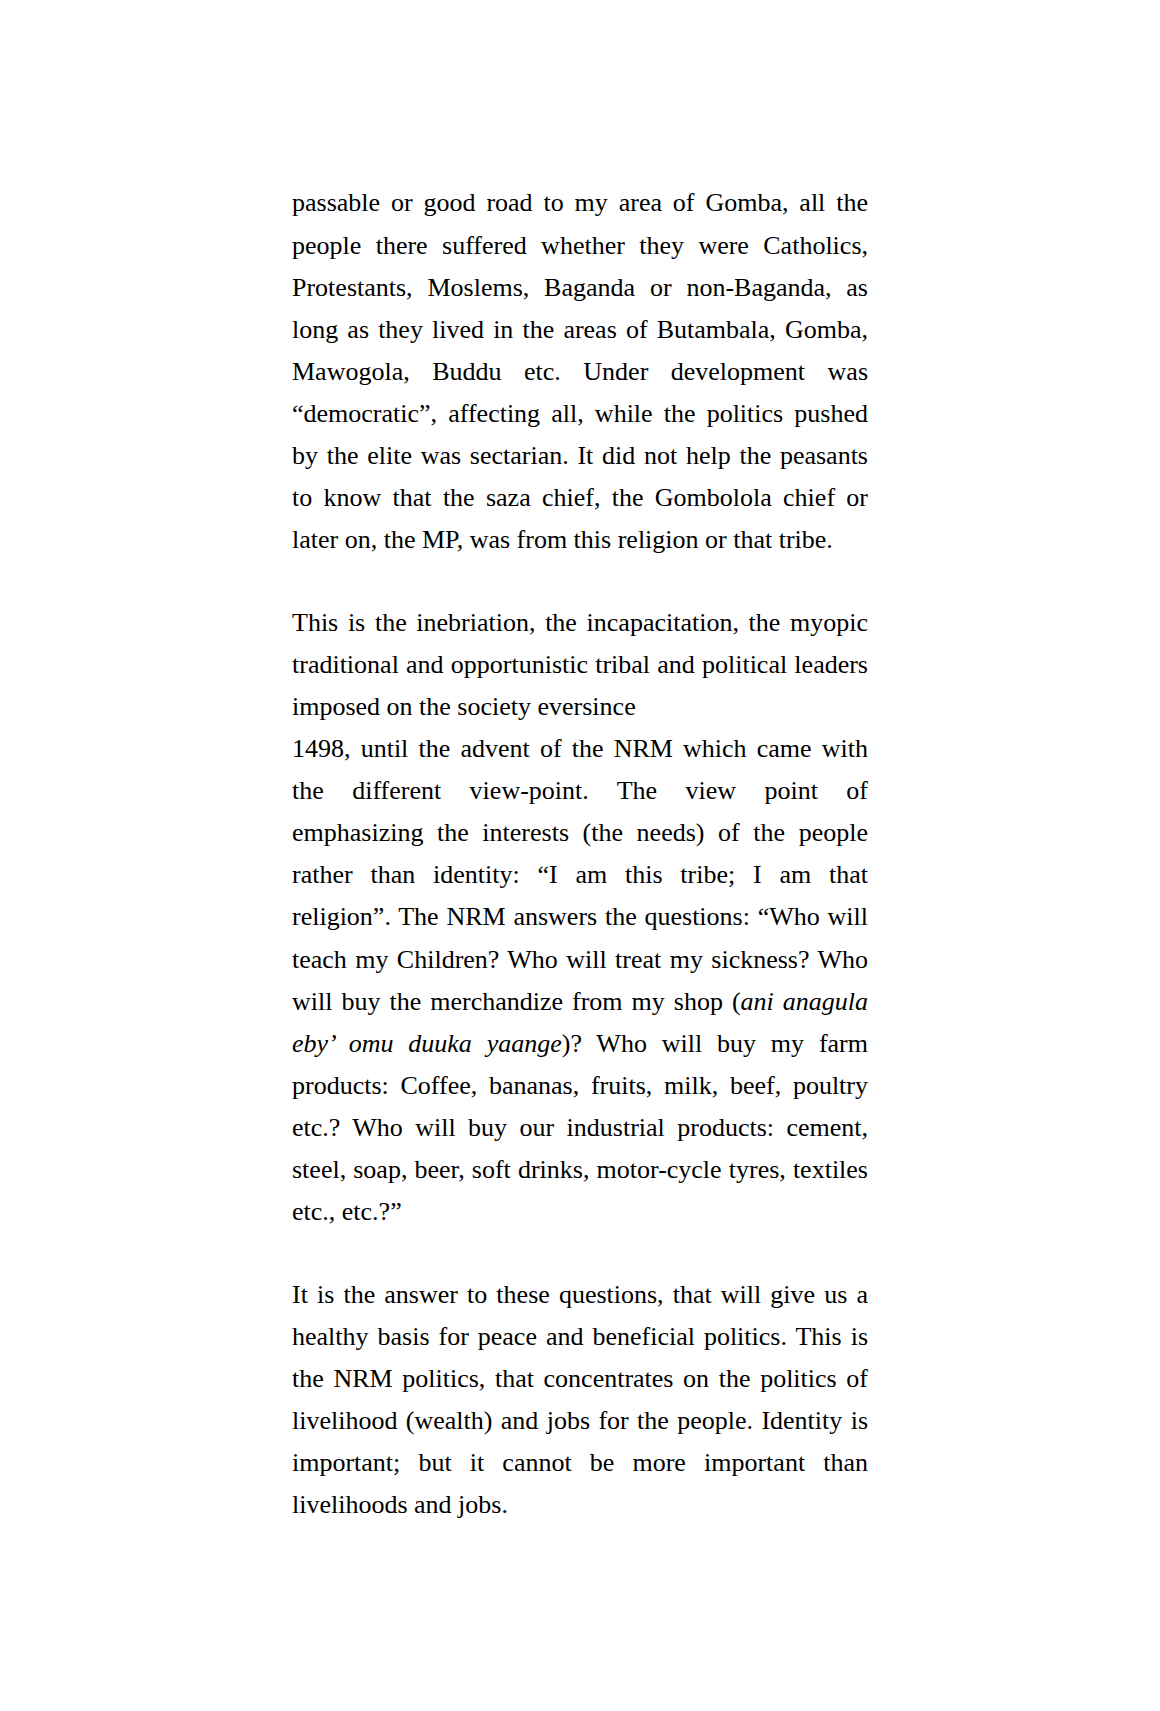passable or good road to my area of Gomba, all the people there suffered whether they were Catholics, Protestants, Moslems, Baganda or non-Baganda, as long as they lived in the areas of Butambala, Gomba, Mawogola, Buddu etc. Under development was “democratic”, affecting all, while the politics pushed by the elite was sectarian. It did not help the peasants to know that the saza chief, the Gombolola chief or later on, the MP, was from this religion or that tribe.
This is the inebriation, the incapacitation, the myopic traditional and opportunistic tribal and political leaders imposed on the society eversince
1498, until the advent of the NRM which came with the different view-point. The view point of emphasizing the interests (the needs) of the people rather than identity: “I am this tribe; I am that religion”. The NRM answers the questions: “Who will teach my Children? Who will treat my sickness? Who will buy the merchandize from my shop (ani anagula eby’ omu duuka yaange)? Who will buy my farm products: Coffee, bananas, fruits, milk, beef, poultry etc.? Who will buy our industrial products: cement, steel, soap, beer, soft drinks, motor-cycle tyres, textiles etc., etc.?”
It is the answer to these questions, that will give us a healthy basis for peace and beneficial politics. This is the NRM politics, that concentrates on the politics of livelihood (wealth) and jobs for the people. Identity is important; but it cannot be more important than livelihoods and jobs.